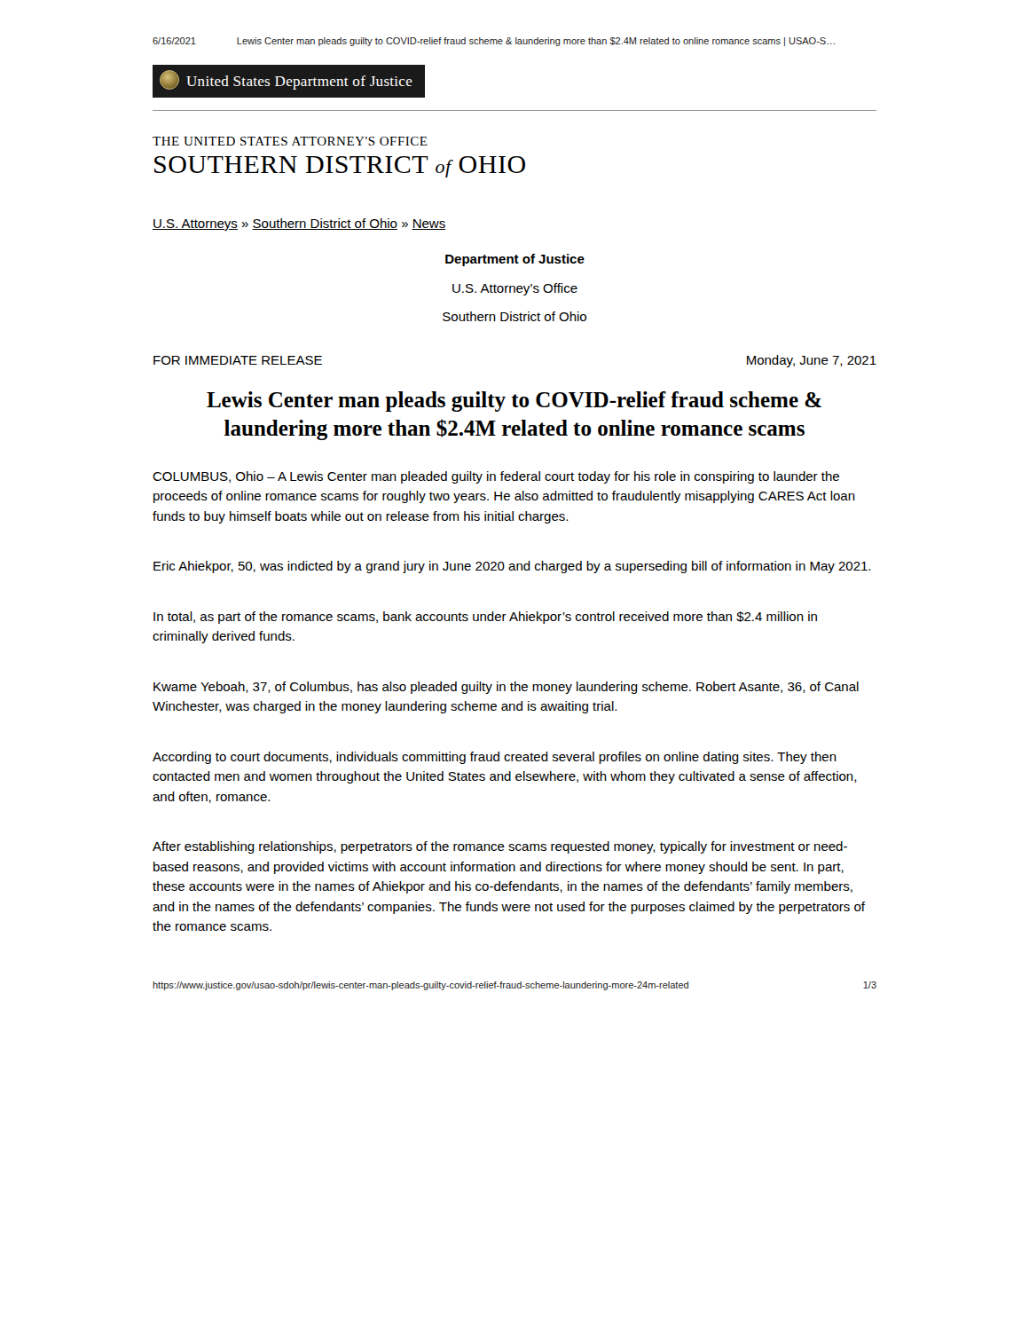6/16/2021 Lewis Center man pleads guilty to COVID-relief fraud scheme & laundering more than $2.4M related to online romance scams | USAO-S…
United States Department of Justice
THE UNITED STATES ATTORNEY'S OFFICE
SOUTHERN DISTRICT of OHIO
U.S. Attorneys » Southern District of Ohio » News
Department of Justice
U.S. Attorney’s Office
Southern District of Ohio
FOR IMMEDIATE RELEASE Monday, June 7, 2021
Lewis Center man pleads guilty to COVID-relief fraud scheme & laundering more than $2.4M related to online romance scams
COLUMBUS, Ohio – A Lewis Center man pleaded guilty in federal court today for his role in conspiring to launder the proceeds of online romance scams for roughly two years. He also admitted to fraudulently misapplying CARES Act loan funds to buy himself boats while out on release from his initial charges.
Eric Ahiekpor, 50, was indicted by a grand jury in June 2020 and charged by a superseding bill of information in May 2021.
In total, as part of the romance scams, bank accounts under Ahiekpor’s control received more than $2.4 million in criminally derived funds.
Kwame Yeboah, 37, of Columbus, has also pleaded guilty in the money laundering scheme. Robert Asante, 36, of Canal Winchester, was charged in the money laundering scheme and is awaiting trial.
According to court documents, individuals committing fraud created several profiles on online dating sites. They then contacted men and women throughout the United States and elsewhere, with whom they cultivated a sense of affection, and often, romance.
After establishing relationships, perpetrators of the romance scams requested money, typically for investment or need-based reasons, and provided victims with account information and directions for where money should be sent. In part, these accounts were in the names of Ahiekpor and his co-defendants, in the names of the defendants’ family members, and in the names of the defendants’ companies. The funds were not used for the purposes claimed by the perpetrators of the romance scams.
https://www.justice.gov/usao-sdoh/pr/lewis-center-man-pleads-guilty-covid-relief-fraud-scheme-laundering-more-24m-related 1/3